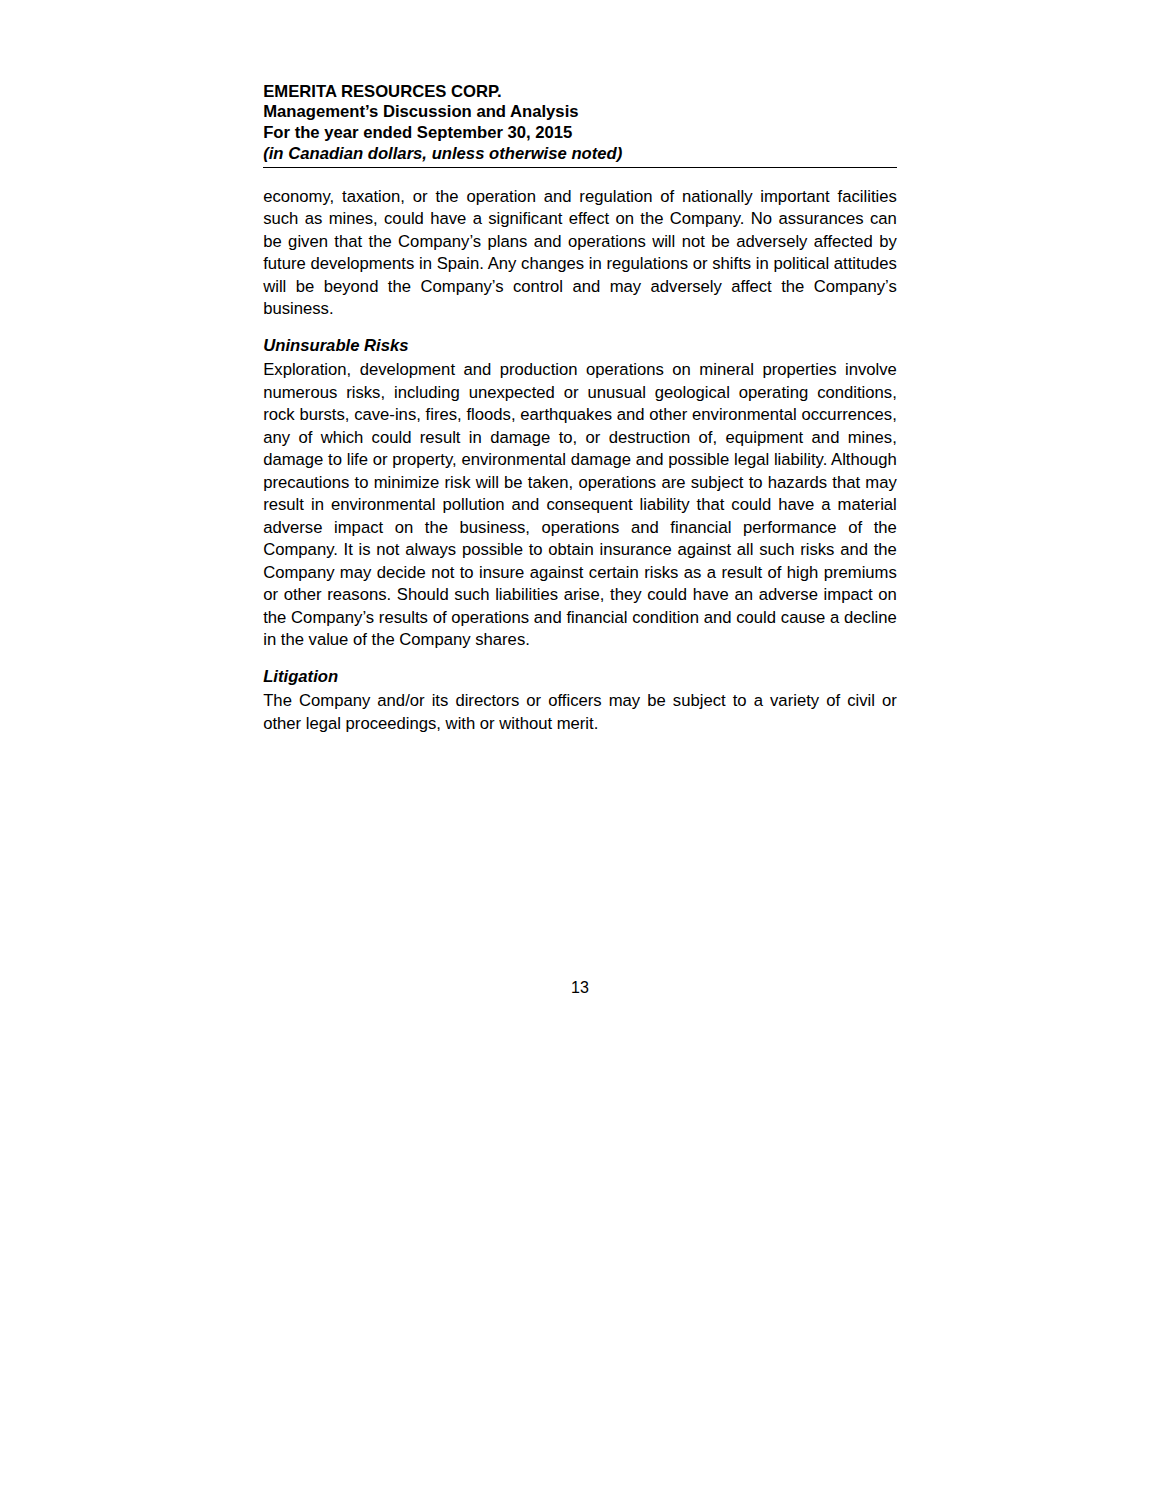EMERITA RESOURCES CORP. Management’s Discussion and Analysis For the year ended September 30, 2015 (in Canadian dollars, unless otherwise noted)
economy, taxation, or the operation and regulation of nationally important facilities such as mines, could have a significant effect on the Company. No assurances can be given that the Company’s plans and operations will not be adversely affected by future developments in Spain. Any changes in regulations or shifts in political attitudes will be beyond the Company’s control and may adversely affect the Company’s business.
Uninsurable Risks
Exploration, development and production operations on mineral properties involve numerous risks, including unexpected or unusual geological operating conditions, rock bursts, cave-ins, fires, floods, earthquakes and other environmental occurrences, any of which could result in damage to, or destruction of, equipment and mines, damage to life or property, environmental damage and possible legal liability. Although precautions to minimize risk will be taken, operations are subject to hazards that may result in environmental pollution and consequent liability that could have a material adverse impact on the business, operations and financial performance of the Company. It is not always possible to obtain insurance against all such risks and the Company may decide not to insure against certain risks as a result of high premiums or other reasons. Should such liabilities arise, they could have an adverse impact on the Company’s results of operations and financial condition and could cause a decline in the value of the Company shares.
Litigation
The Company and/or its directors or officers may be subject to a variety of civil or other legal proceedings, with or without merit.
13